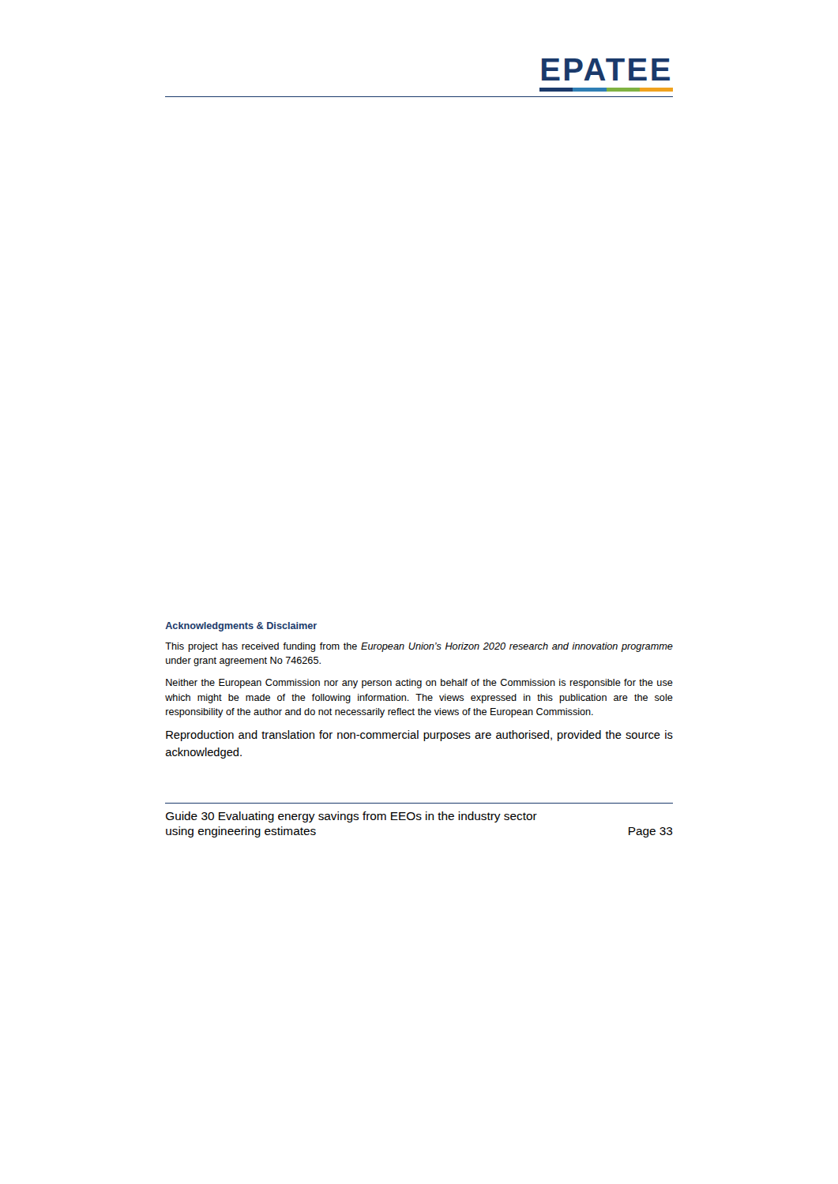EPATEE
Acknowledgments & Disclaimer
This project has received funding from the European Union’s Horizon 2020 research and innovation programme under grant agreement No 746265.
Neither the European Commission nor any person acting on behalf of the Commission is responsible for the use which might be made of the following information. The views expressed in this publication are the sole responsibility of the author and do not necessarily reflect the views of the European Commission.
Reproduction and translation for non-commercial purposes are authorised, provided the source is acknowledged.
Guide 30 Evaluating energy savings from EEOs in the industry sector using engineering estimates
Page 33